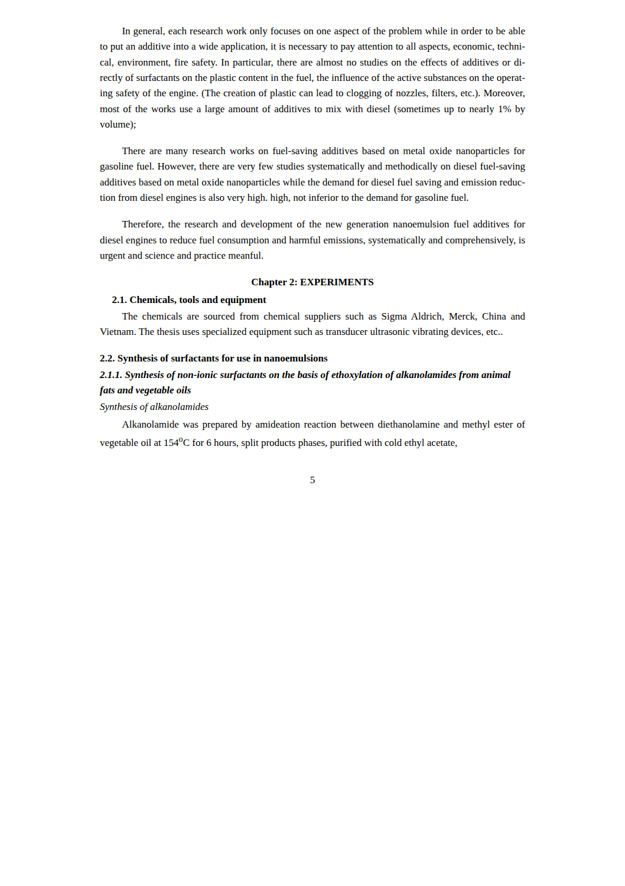In general, each research work only focuses on one aspect of the problem while in order to be able to put an additive into a wide application, it is necessary to pay attention to all aspects, economic, technical, environment, fire safety. In particular, there are almost no studies on the effects of additives or directly of surfactants on the plastic content in the fuel, the influence of the active substances on the operating safety of the engine. (The creation of plastic can lead to clogging of nozzles, filters, etc.). Moreover, most of the works use a large amount of additives to mix with diesel (sometimes up to nearly 1% by volume);
There are many research works on fuel-saving additives based on metal oxide nanoparticles for gasoline fuel. However, there are very few studies systematically and methodically on diesel fuel-saving additives based on metal oxide nanoparticles while the demand for diesel fuel saving and emission reduction from diesel engines is also very high. high, not inferior to the demand for gasoline fuel.
Therefore, the research and development of the new generation nanoemulsion fuel additives for diesel engines to reduce fuel consumption and harmful emissions, systematically and comprehensively, is urgent and science and practice meanful.
Chapter 2: EXPERIMENTS
2.1. Chemicals, tools and equipment
The chemicals are sourced from chemical suppliers such as Sigma Aldrich, Merck, China and Vietnam. The thesis uses specialized equipment such as transducer ultrasonic vibrating devices, etc..
2.2. Synthesis of surfactants for use in nanoemulsions
2.1.1. Synthesis of non-ionic surfactants on the basis of ethoxylation of alkanolamides from animal fats and vegetable oils
Synthesis of alkanolamides
Alkanolamide was prepared by amideation reaction between diethanolamine and methyl ester of vegetable oil at 154oC for 6 hours, split products phases, purified with cold ethyl acetate,
5